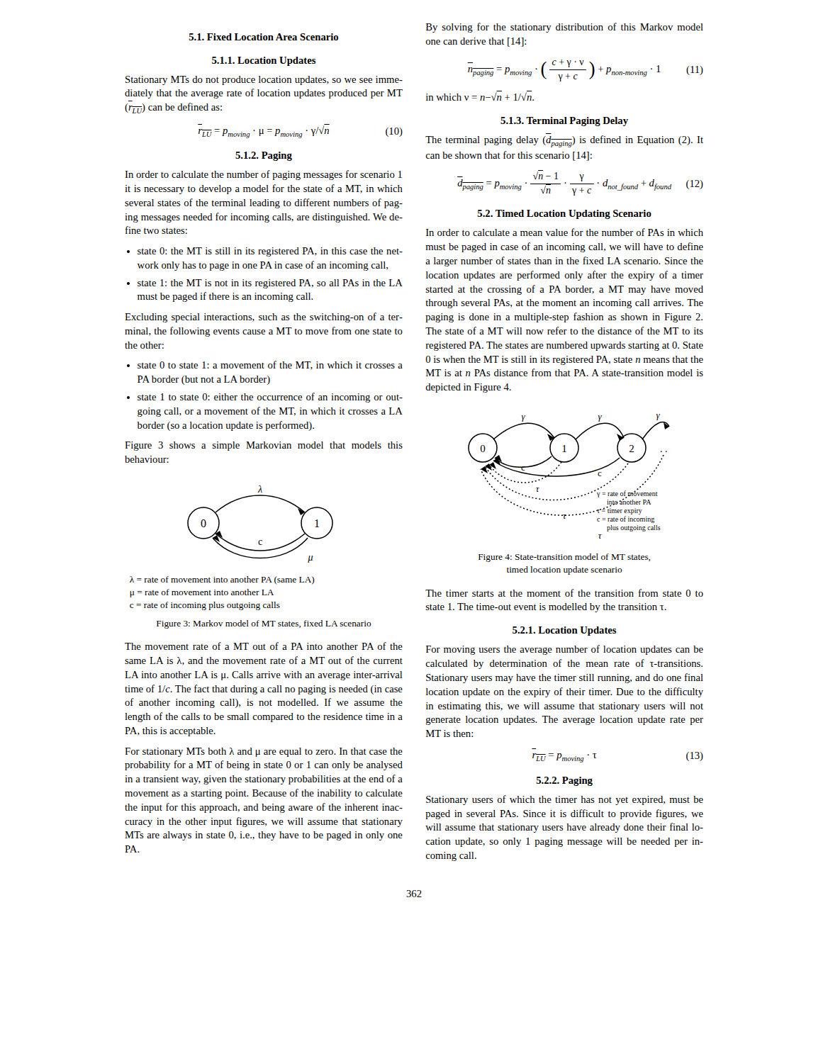5.1. Fixed Location Area Scenario
5.1.1. Location Updates
Stationary MTs do not produce location updates, so we see immediately that the average rate of location updates produced per MT (rLU) can be defined as:
rLU = pmoving · μ = pmoving · γ/√n (10)
5.1.2. Paging
In order to calculate the number of paging messages for scenario 1 it is necessary to develop a model for the state of a MT, in which several states of the terminal leading to different numbers of paging messages needed for incoming calls, are distinguished. We define two states:
state 0: the MT is still in its registered PA, in this case the network only has to page in one PA in case of an incoming call,
state 1: the MT is not in its registered PA, so all PAs in the LA must be paged if there is an incoming call.
Excluding special interactions, such as the switching-on of a terminal, the following events cause a MT to move from one state to the other:
state 0 to state 1: a movement of the MT, in which it crosses a PA border (but not a LA border)
state 1 to state 0: either the occurrence of an incoming or outgoing call, or a movement of the MT, in which it crosses a LA border (so a location update is performed).
Figure 3 shows a simple Markovian model that models this behaviour:
0 1 λ c μ
λ = rate of movement into another PA (same LA)
μ = rate of movement into another LA
c = rate of incoming plus outgoing calls
Figure 3: Markov model of MT states, fixed LA scenario
The movement rate of a MT out of a PA into another PA of the same LA is λ, and the movement rate of a MT out of the current LA into another LA is μ. Calls arrive with an average inter-arrival time of 1/c. The fact that during a call no paging is needed (in case of another incoming call), is not modelled. If we assume the length of the calls to be small compared to the residence time in a PA, this is acceptable.
For stationary MTs both λ and μ are equal to zero. In that case the probability for a MT of being in state 0 or 1 can only be analysed in a transient way, given the stationary probabilities at the end of a movement as a starting point. Because of the inability to calculate the input for this approach, and being aware of the inherent inaccuracy in the other input figures, we will assume that stationary MTs are always in state 0, i.e., they have to be paged in only one PA.
By solving for the stationary distribution of this Markov model one can derive that [14]:
npaging = pmoving · ( c + γ · ν γ + c ) + pnon-moving · 1 (11)
in which ν = n−√n + 1/√n.
5.1.3. Terminal Paging Delay
The terminal paging delay (dpaging) is defined in Equation (2). It can be shown that for this scenario [14]:
dpaging = pmoving · √n − 1√n · γγ + c · dnot_found + dfound (12)
5.2. Timed Location Updating Scenario
In order to calculate a mean value for the number of PAs in which must be paged in case of an incoming call, we will have to define a larger number of states than in the fixed LA scenario. Since the location updates are performed only after the expiry of a timer started at the crossing of a PA border, a MT may have moved through several PAs, at the moment an incoming call arrives. The paging is done in a multiple-step fashion as shown in Figure 2. The state of a MT will now refer to the distance of the MT to its registered PA. The states are numbered upwards starting at 0. State 0 is when the MT is still in its registered PA, state n means that the MT is at n PAs distance from that PA. A state-transition model is depicted in Figure 4.
0 1 2 . . . . . γ γ γ c c τ τ τ γ = rate of movement into another PA τ = timer expiry c = rate of incoming plus outgoing calls
Figure 4: State-transition model of MT states,
timed location update scenario
The timer starts at the moment of the transition from state 0 to state 1. The time-out event is modelled by the transition τ.
5.2.1. Location Updates
For moving users the average number of location updates can be calculated by determination of the mean rate of τ-transitions. Stationary users may have the timer still running, and do one final location update on the expiry of their timer. Due to the difficulty in estimating this, we will assume that stationary users will not generate location updates. The average location update rate per MT is then:
rLU = pmoving · τ (13)
5.2.2. Paging
Stationary users of which the timer has not yet expired, must be paged in several PAs. Since it is difficult to provide figures, we will assume that stationary users have already done their final location update, so only 1 paging message will be needed per incoming call.
362